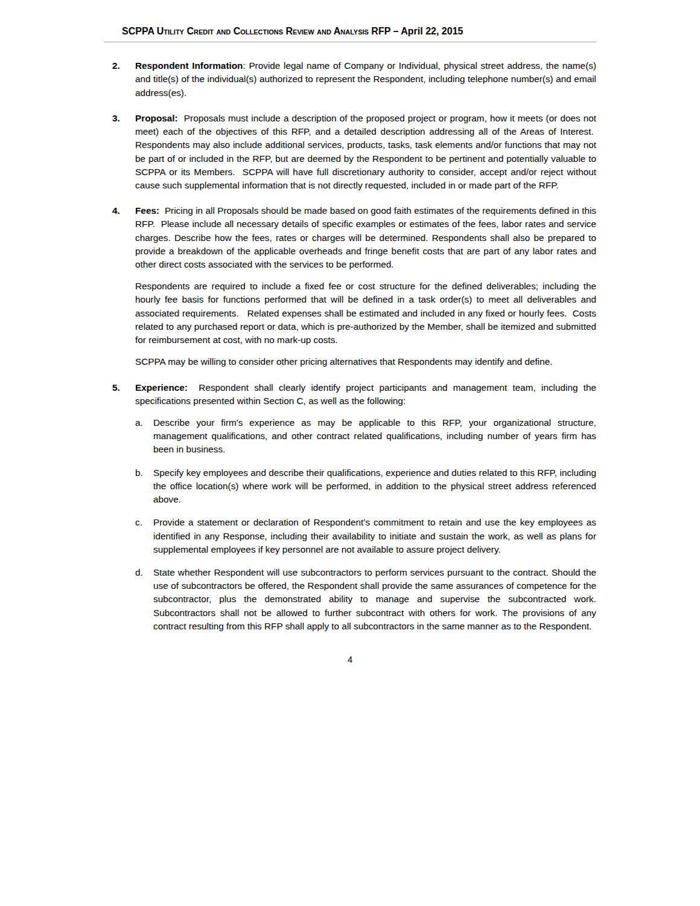SCPPA Utility Credit and Collections Review and Analysis RFP – April 22, 2015
2. Respondent Information: Provide legal name of Company or Individual, physical street address, the name(s) and title(s) of the individual(s) authorized to represent the Respondent, including telephone number(s) and email address(es).
3. Proposal: Proposals must include a description of the proposed project or program, how it meets (or does not meet) each of the objectives of this RFP, and a detailed description addressing all of the Areas of Interest. Respondents may also include additional services, products, tasks, task elements and/or functions that may not be part of or included in the RFP, but are deemed by the Respondent to be pertinent and potentially valuable to SCPPA or its Members. SCPPA will have full discretionary authority to consider, accept and/or reject without cause such supplemental information that is not directly requested, included in or made part of the RFP.
4.
Fees: Pricing in all Proposals should be made based on good faith estimates of the requirements defined in this RFP. Please include all necessary details of specific examples or estimates of the fees, labor rates and service charges. Describe how the fees, rates or charges will be determined. Respondents shall also be prepared to provide a breakdown of the applicable overheads and fringe benefit costs that are part of any labor rates and other direct costs associated with the services to be performed.
Respondents are required to include a fixed fee or cost structure for the defined deliverables; including the hourly fee basis for functions performed that will be defined in a task order(s) to meet all deliverables and associated requirements. Related expenses shall be estimated and included in any fixed or hourly fees. Costs related to any purchased report or data, which is pre-authorized by the Member, shall be itemized and submitted for reimbursement at cost, with no mark-up costs.
SCPPA may be willing to consider other pricing alternatives that Respondents may identify and define.
5.
Experience: Respondent shall clearly identify project participants and management team, including the specifications presented within Section C, as well as the following:
a. Describe your firm's experience as may be applicable to this RFP, your organizational structure, management qualifications, and other contract related qualifications, including number of years firm has been in business.
b. Specify key employees and describe their qualifications, experience and duties related to this RFP, including the office location(s) where work will be performed, in addition to the physical street address referenced above.
c. Provide a statement or declaration of Respondent’s commitment to retain and use the key employees as identified in any Response, including their availability to initiate and sustain the work, as well as plans for supplemental employees if key personnel are not available to assure project delivery.
d. State whether Respondent will use subcontractors to perform services pursuant to the contract. Should the use of subcontractors be offered, the Respondent shall provide the same assurances of competence for the subcontractor, plus the demonstrated ability to manage and supervise the subcontracted work. Subcontractors shall not be allowed to further subcontract with others for work. The provisions of any contract resulting from this RFP shall apply to all subcontractors in the same manner as to the Respondent.
4